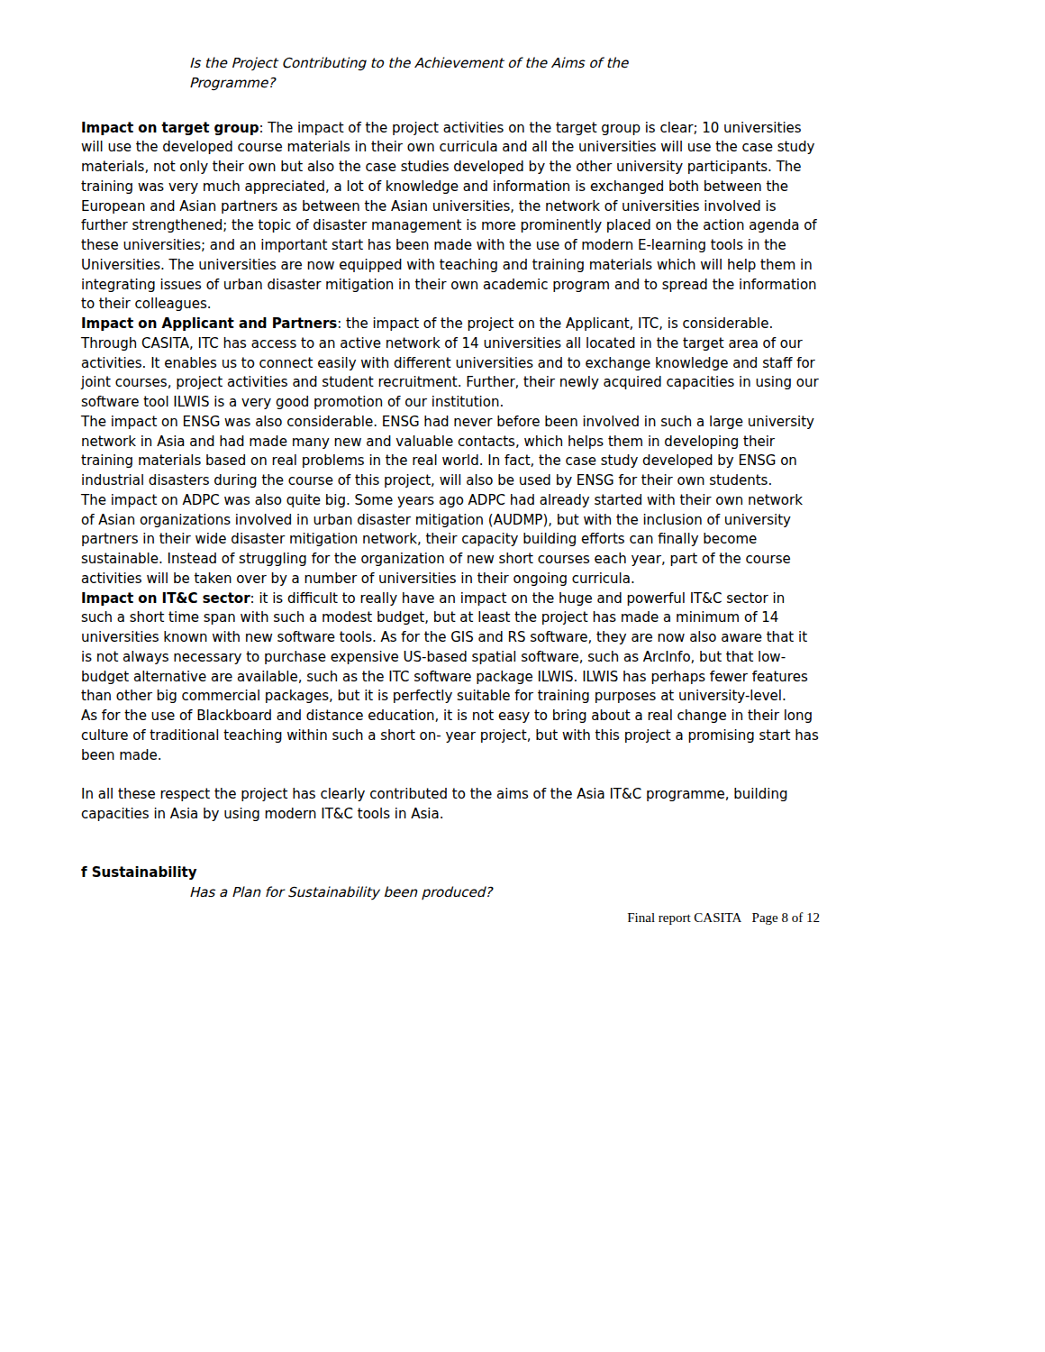Is the Project Contributing to the Achievement of the Aims of the
Programme?
Impact on target group: The impact of the project activities on the target group is clear; 10 universities will use the developed course materials in their own curricula and all the universities will use the case study materials, not only their own but also the case studies developed by the other university participants. The training was very much appreciated, a lot of knowledge and information is exchanged both between the European and Asian partners as between the Asian universities, the network of universities involved is further strengthened; the topic of disaster management is more prominently placed on the action agenda of these universities; and an important start has been made with the use of modern E-learning tools in the Universities. The universities are now equipped with teaching and training materials which will help them in integrating issues of urban disaster mitigation in their own academic program and to spread the information to their colleagues.
Impact on Applicant and Partners: the impact of the project on the Applicant, ITC, is considerable. Through CASITA, ITC has access to an active network of 14 universities all located in the target area of our activities. It enables us to connect easily with different universities and to exchange knowledge and staff for joint courses, project activities and student recruitment. Further, their newly acquired capacities in using our software tool ILWIS is a very good promotion of our institution.
The impact on ENSG was also considerable. ENSG had never before been involved in such a large university network in Asia and had made many new and valuable contacts, which helps them in developing their training materials based on real problems in the real world. In fact, the case study developed by ENSG on industrial disasters during the course of this project, will also be used by ENSG for their own students.
The impact on ADPC was also quite big. Some years ago ADPC had already started with their own network of Asian organizations involved in urban disaster mitigation (AUDMP), but with the inclusion of university partners in their wide disaster mitigation network, their capacity building efforts can finally become sustainable. Instead of struggling for the organization of new short courses each year, part of the course activities will be taken over by a number of universities in their ongoing curricula.
Impact on IT&C sector: it is difficult to really have an impact on the huge and powerful IT&C sector in such a short time span with such a modest budget, but at least the project has made a minimum of 14 universities known with new software tools. As for the GIS and RS software, they are now also aware that it is not always necessary to purchase expensive US-based spatial software, such as ArcInfo, but that low-budget alternative are available, such as the ITC software package ILWIS. ILWIS has perhaps fewer features than other big commercial packages, but it is perfectly suitable for training purposes at university-level.
As for the use of Blackboard and distance education, it is not easy to bring about a real change in their long culture of traditional teaching within such a short on- year project, but with this project a promising start has been made.
In all these respect the project has clearly contributed to the aims of the Asia IT&C programme, building capacities in Asia by using modern IT&C tools in Asia.
f Sustainability
Has a Plan for Sustainability been produced?
Final report CASITA Page 8 of 12